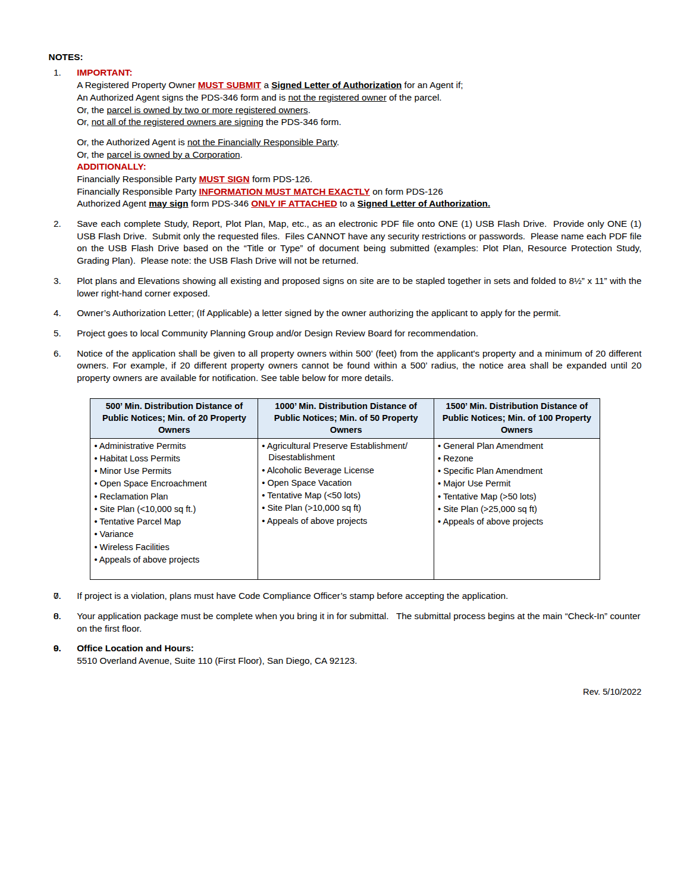NOTES:
IMPORTANT:
A Registered Property Owner MUST SUBMIT a Signed Letter of Authorization for an Agent if;
An Authorized Agent signs the PDS-346 form and is not the registered owner of the parcel.
Or, the parcel is owned by two or more registered owners.
Or, not all of the registered owners are signing the PDS-346 form.
Or, the Authorized Agent is not the Financially Responsible Party.
Or, the parcel is owned by a Corporation.
ADDITIONALLY:
Financially Responsible Party MUST SIGN form PDS-126.
Financially Responsible Party INFORMATION MUST MATCH EXACTLY on form PDS-126
Authorized Agent may sign form PDS-346 ONLY IF ATTACHED to a Signed Letter of Authorization.
Save each complete Study, Report, Plot Plan, Map, etc., as an electronic PDF file onto ONE (1) USB Flash Drive. Provide only ONE (1) USB Flash Drive. Submit only the requested files. Files CANNOT have any security restrictions or passwords. Please name each PDF file on the USB Flash Drive based on the “Title or Type” of document being submitted (examples: Plot Plan, Resource Protection Study, Grading Plan). Please note: the USB Flash Drive will not be returned.
Plot plans and Elevations showing all existing and proposed signs on site are to be stapled together in sets and folded to 8½” x 11” with the lower right-hand corner exposed.
Owner’s Authorization Letter; (If Applicable) a letter signed by the owner authorizing the applicant to apply for the permit.
Project goes to local Community Planning Group and/or Design Review Board for recommendation.
Notice of the application shall be given to all property owners within 500’ (feet) from the applicant's property and a minimum of 20 different owners. For example, if 20 different property owners cannot be found within a 500’ radius, the notice area shall be expanded until 20 property owners are available for notification. See table below for more details.
| 500’ Min. Distribution Distance of Public Notices; Min. of 20 Property Owners | 1000’ Min. Distribution Distance of Public Notices; Min. of 50 Property Owners | 1500’ Min. Distribution Distance of Public Notices; Min. of 100 Property Owners |
| --- | --- | --- |
| • Administrative Permits • Habitat Loss Permits • Minor Use Permits • Open Space Encroachment • Reclamation Plan • Site Plan (<10,000 sq ft.) • Tentative Parcel Map • Variance • Wireless Facilities • Appeals of above projects | • Agricultural Preserve Establishment/ Disestablishment • Alcoholic Beverage License • Open Space Vacation • Tentative Map (<50 lots) • Site Plan (>10,000 sq ft) • Appeals of above projects | • General Plan Amendment • Rezone • Specific Plan Amendment • Major Use Permit • Tentative Map (>50 lots) • Site Plan (>25,000 sq ft) • Appeals of above projects |
7. If project is a violation, plans must have Code Compliance Officer’s stamp before accepting the application.
8. Your application package must be complete when you bring it in for submittal. The submittal process begins at the main “Check-In” counter on the first floor.
9.
Office Location and Hours:
5510 Overland Avenue, Suite 110 (First Floor), San Diego, CA 92123.
Rev. 5/10/2022